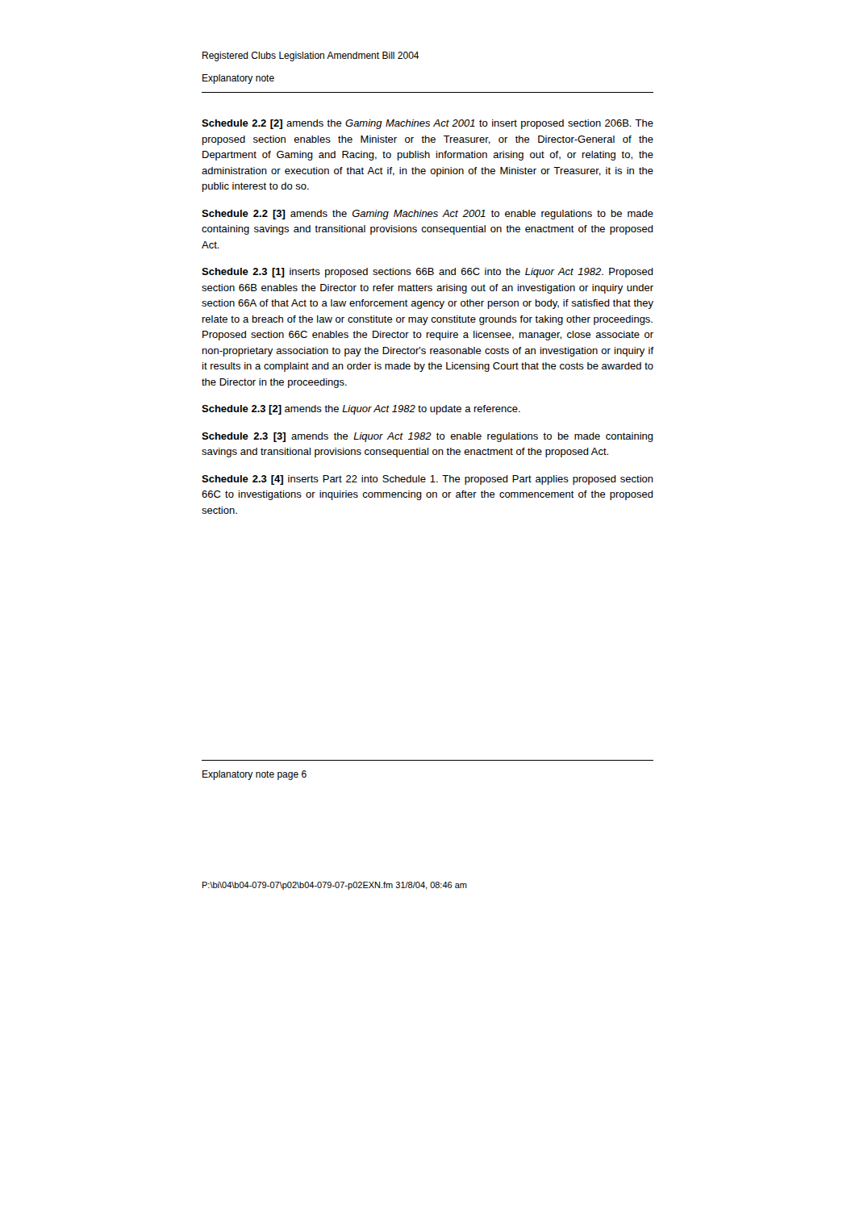Registered Clubs Legislation Amendment Bill 2004
Explanatory note
Schedule 2.2 [2] amends the Gaming Machines Act 2001 to insert proposed section 206B. The proposed section enables the Minister or the Treasurer, or the Director-General of the Department of Gaming and Racing, to publish information arising out of, or relating to, the administration or execution of that Act if, in the opinion of the Minister or Treasurer, it is in the public interest to do so.
Schedule 2.2 [3] amends the Gaming Machines Act 2001 to enable regulations to be made containing savings and transitional provisions consequential on the enactment of the proposed Act.
Schedule 2.3 [1] inserts proposed sections 66B and 66C into the Liquor Act 1982. Proposed section 66B enables the Director to refer matters arising out of an investigation or inquiry under section 66A of that Act to a law enforcement agency or other person or body, if satisfied that they relate to a breach of the law or constitute or may constitute grounds for taking other proceedings. Proposed section 66C enables the Director to require a licensee, manager, close associate or non-proprietary association to pay the Director's reasonable costs of an investigation or inquiry if it results in a complaint and an order is made by the Licensing Court that the costs be awarded to the Director in the proceedings.
Schedule 2.3 [2] amends the Liquor Act 1982 to update a reference.
Schedule 2.3 [3] amends the Liquor Act 1982 to enable regulations to be made containing savings and transitional provisions consequential on the enactment of the proposed Act.
Schedule 2.3 [4] inserts Part 22 into Schedule 1. The proposed Part applies proposed section 66C to investigations or inquiries commencing on or after the commencement of the proposed section.
Explanatory note page 6
P:\bi\04\b04-079-07\p02\b04-079-07-p02EXN.fm 31/8/04, 08:46 am